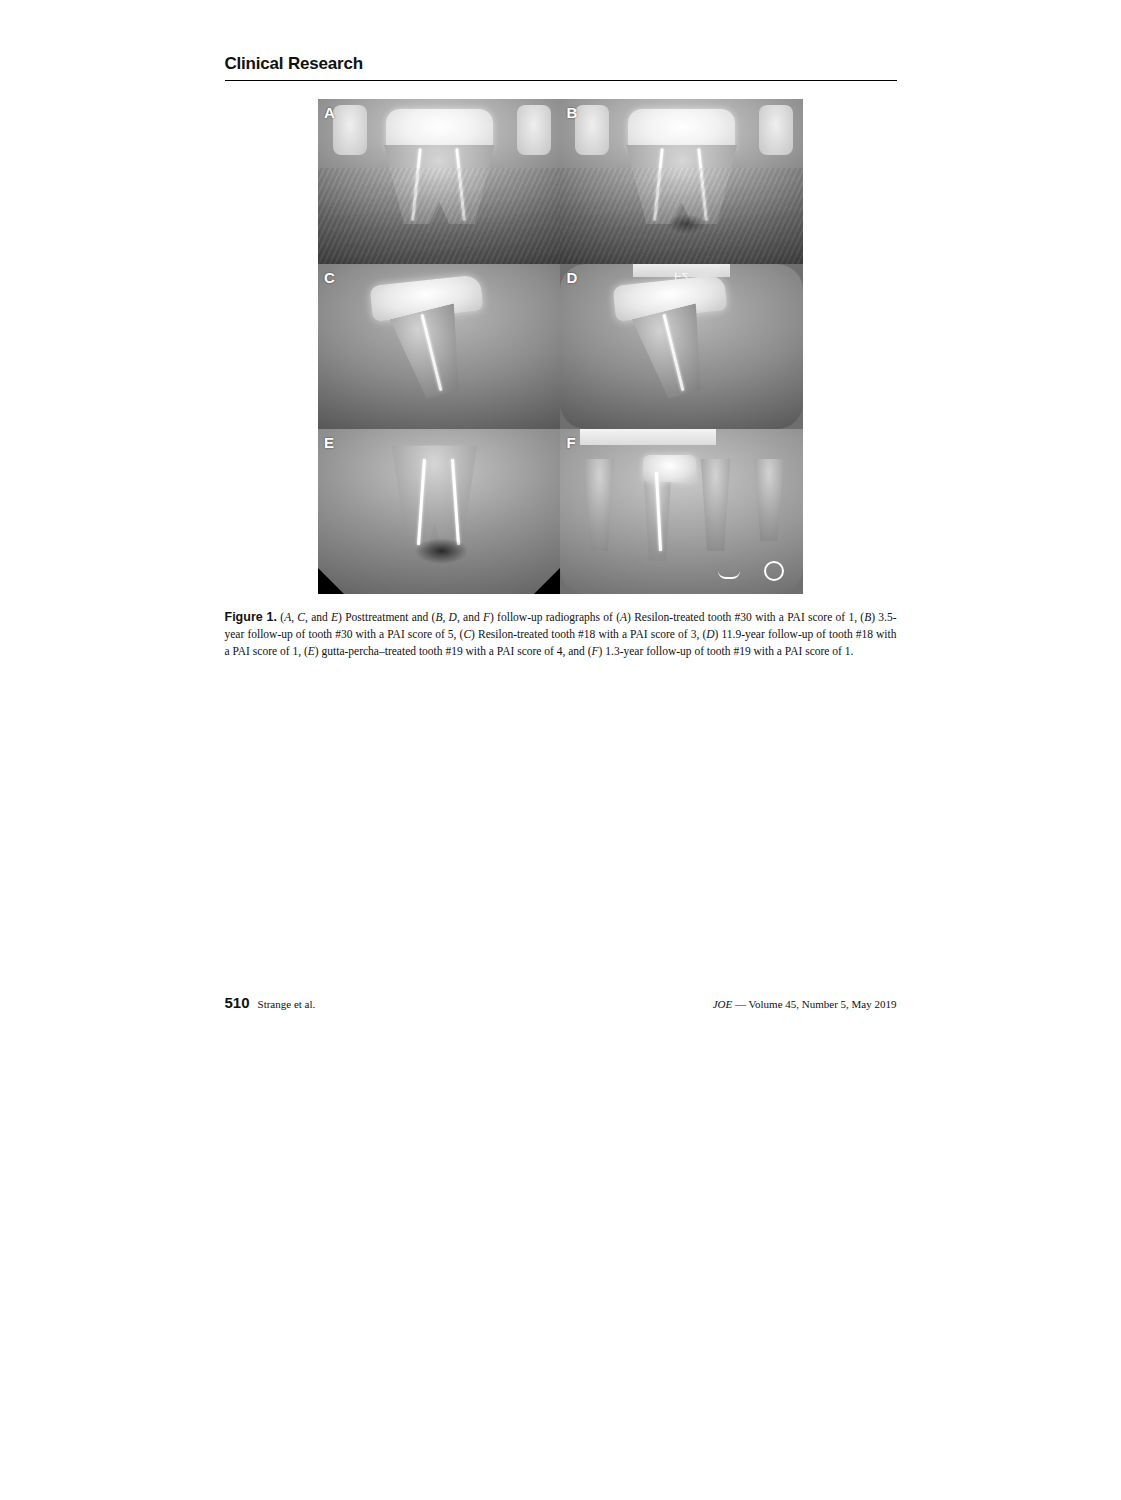Clinical Research
A
B
C
D
F2
E
F
Figure 1. (A, C, and E) Posttreatment and (B, D, and F) follow-up radiographs of (A) Resilon-treated tooth #30 with a PAI score of 1, (B) 3.5-year follow-up of tooth #30 with a PAI score of 5, (C) Resilon-treated tooth #18 with a PAI score of 3, (D) 11.9-year follow-up of tooth #18 with a PAI score of 1, (E) gutta-percha–treated tooth #19 with a PAI score of 4, and (F) 1.3-year follow-up of tooth #19 with a PAI score of 1.
510 Strange et al.
JOE — Volume 45, Number 5, May 2019